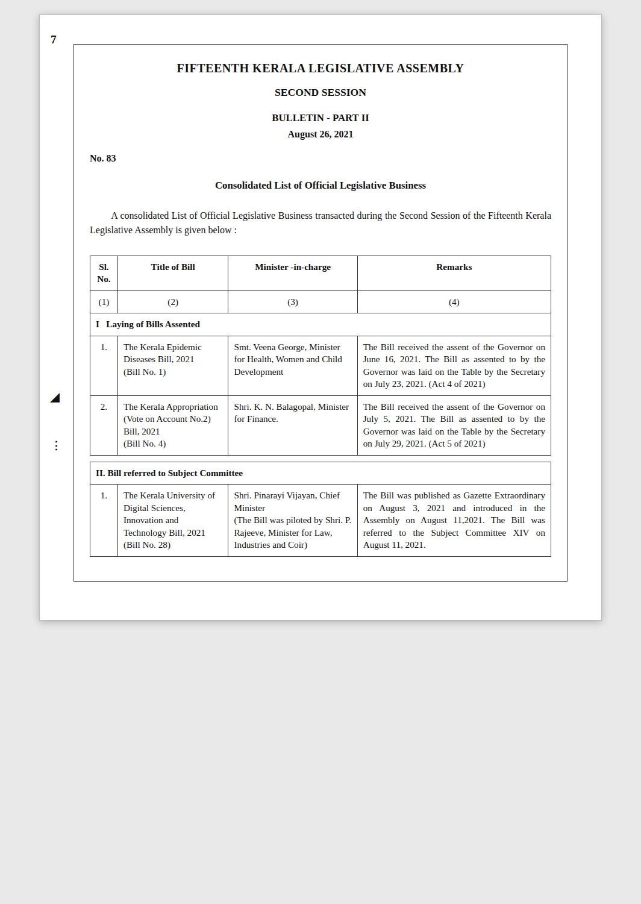7 ◢ ⋮
FIFTEENTH KERALA LEGISLATIVE ASSEMBLY
SECOND SESSION
BULLETIN - PART II
August 26, 2021
No. 83
Consolidated List of Official Legislative Business
A consolidated List of Official Legislative Business transacted during the Second Session of the Fifteenth Kerala Legislative Assembly is given below :
| Sl. No. | Title of Bill | Minister -in-charge | Remarks |
| --- | --- | --- | --- |
| (1) | (2) | (3) | (4) |
| I Laying of Bills Assented |
| 1. | The Kerala Epidemic Diseases Bill, 2021 (Bill No. 1) | Smt. Veena George, Minister for Health, Women and Child Development | The Bill received the assent of the Governor on June 16, 2021. The Bill as assented to by the Governor was laid on the Table by the Secretary on July 23, 2021. (Act 4 of 2021) |
| 2. | The Kerala Appropriation (Vote on Account No.2) Bill, 2021 (Bill No. 4) | Shri. K. N. Balagopal, Minister for Finance. | The Bill received the assent of the Governor on July 5, 2021. The Bill as assented to by the Governor was laid on the Table by the Secretary on July 29, 2021. (Act 5 of 2021) |
| II. Bill referred to Subject Committee |
| 1. | The Kerala University of Digital Sciences, Innovation and Technology Bill, 2021 (Bill No. 28) | Shri. Pinarayi Vijayan, Chief Minister (The Bill was piloted by Shri. P. Rajeeve, Minister for Law, Industries and Coir) | The Bill was published as Gazette Extraordinary on August 3, 2021 and introduced in the Assembly on August 11,2021. The Bill was referred to the Subject Committee XIV on August 11, 2021. |